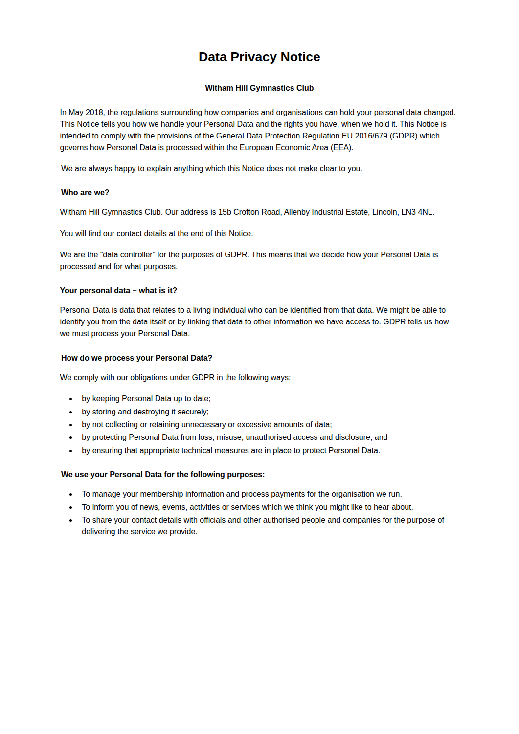Data Privacy Notice
Witham Hill Gymnastics Club
In May 2018, the regulations surrounding how companies and organisations can hold your personal data changed. This Notice tells you how we handle your Personal Data and the rights you have, when we hold it. This Notice is intended to comply with the provisions of the General Data Protection Regulation EU 2016/679 (GDPR) which governs how Personal Data is processed within the European Economic Area (EEA).
We are always happy to explain anything which this Notice does not make clear to you.
Who are we?
Witham Hill Gymnastics Club. Our address is 15b Crofton Road, Allenby Industrial Estate, Lincoln, LN3 4NL.
You will find our contact details at the end of this Notice.
We are the “data controller” for the purposes of GDPR. This means that we decide how your Personal Data is processed and for what purposes.
Your personal data – what is it?
Personal Data is data that relates to a living individual who can be identified from that data. We might be able to identify you from the data itself or by linking that data to other information we have access to. GDPR tells us how we must process your Personal Data.
How do we process your Personal Data?
We comply with our obligations under GDPR in the following ways:
by keeping Personal Data up to date;
by storing and destroying it securely;
by not collecting or retaining unnecessary or excessive amounts of data;
by protecting Personal Data from loss, misuse, unauthorised access and disclosure; and
by ensuring that appropriate technical measures are in place to protect Personal Data.
We use your Personal Data for the following purposes:
To manage your membership information and process payments for the organisation we run.
To inform you of news, events, activities or services which we think you might like to hear about.
To share your contact details with officials and other authorised people and companies for the purpose of delivering the service we provide.